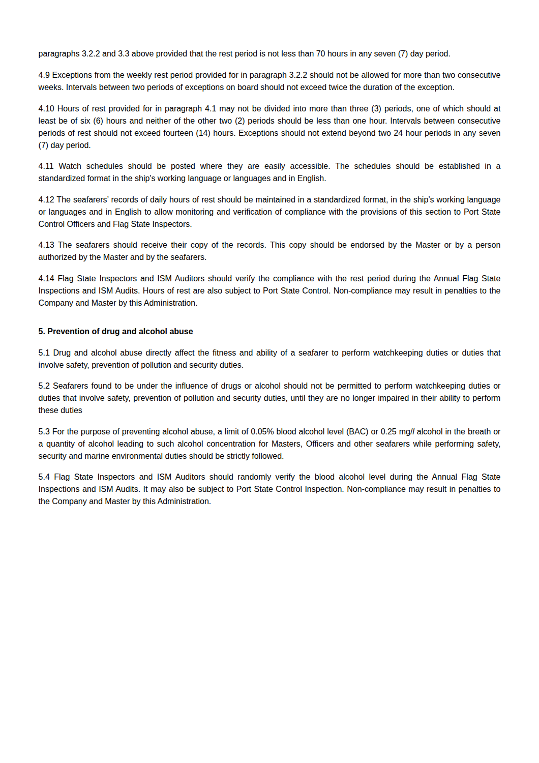paragraphs 3.2.2 and 3.3 above provided that the rest period is not less than 70 hours in any seven (7) day period.
4.9 Exceptions from the weekly rest period provided for in paragraph 3.2.2 should not be allowed for more than two consecutive weeks. Intervals between two periods of exceptions on board should not exceed twice the duration of the exception.
4.10 Hours of rest provided for in paragraph 4.1 may not be divided into more than three (3) periods, one of which should at least be of six (6) hours and neither of the other two (2) periods should be less than one hour. Intervals between consecutive periods of rest should not exceed fourteen (14) hours. Exceptions should not extend beyond two 24 hour periods in any seven (7) day period.
4.11 Watch schedules should be posted where they are easily accessible. The schedules should be established in a standardized format in the ship's working language or languages and in English.
4.12 The seafarers’ records of daily hours of rest should be maintained in a standardized format, in the ship’s working language or languages and in English to allow monitoring and verification of compliance with the provisions of this section to Port State Control Officers and Flag State Inspectors.
4.13 The seafarers should receive their copy of the records. This copy should be endorsed by the Master or by a person authorized by the Master and by the seafarers.
4.14 Flag State Inspectors and ISM Auditors should verify the compliance with the rest period during the Annual Flag State Inspections and ISM Audits. Hours of rest are also subject to Port State Control. Non-compliance may result in penalties to the Company and Master by this Administration.
5. Prevention of drug and alcohol abuse
5.1 Drug and alcohol abuse directly affect the fitness and ability of a seafarer to perform watchkeeping duties or duties that involve safety, prevention of pollution and security duties.
5.2 Seafarers found to be under the influence of drugs or alcohol should not be permitted to perform watchkeeping duties or duties that involve safety, prevention of pollution and security duties, until they are no longer impaired in their ability to perform these duties
5.3 For the purpose of preventing alcohol abuse, a limit of 0.05% blood alcohol level (BAC) or 0.25 mg/l alcohol in the breath or a quantity of alcohol leading to such alcohol concentration for Masters, Officers and other seafarers while performing safety, security and marine environmental duties should be strictly followed.
5.4 Flag State Inspectors and ISM Auditors should randomly verify the blood alcohol level during the Annual Flag State Inspections and ISM Audits. It may also be subject to Port State Control Inspection. Non-compliance may result in penalties to the Company and Master by this Administration.